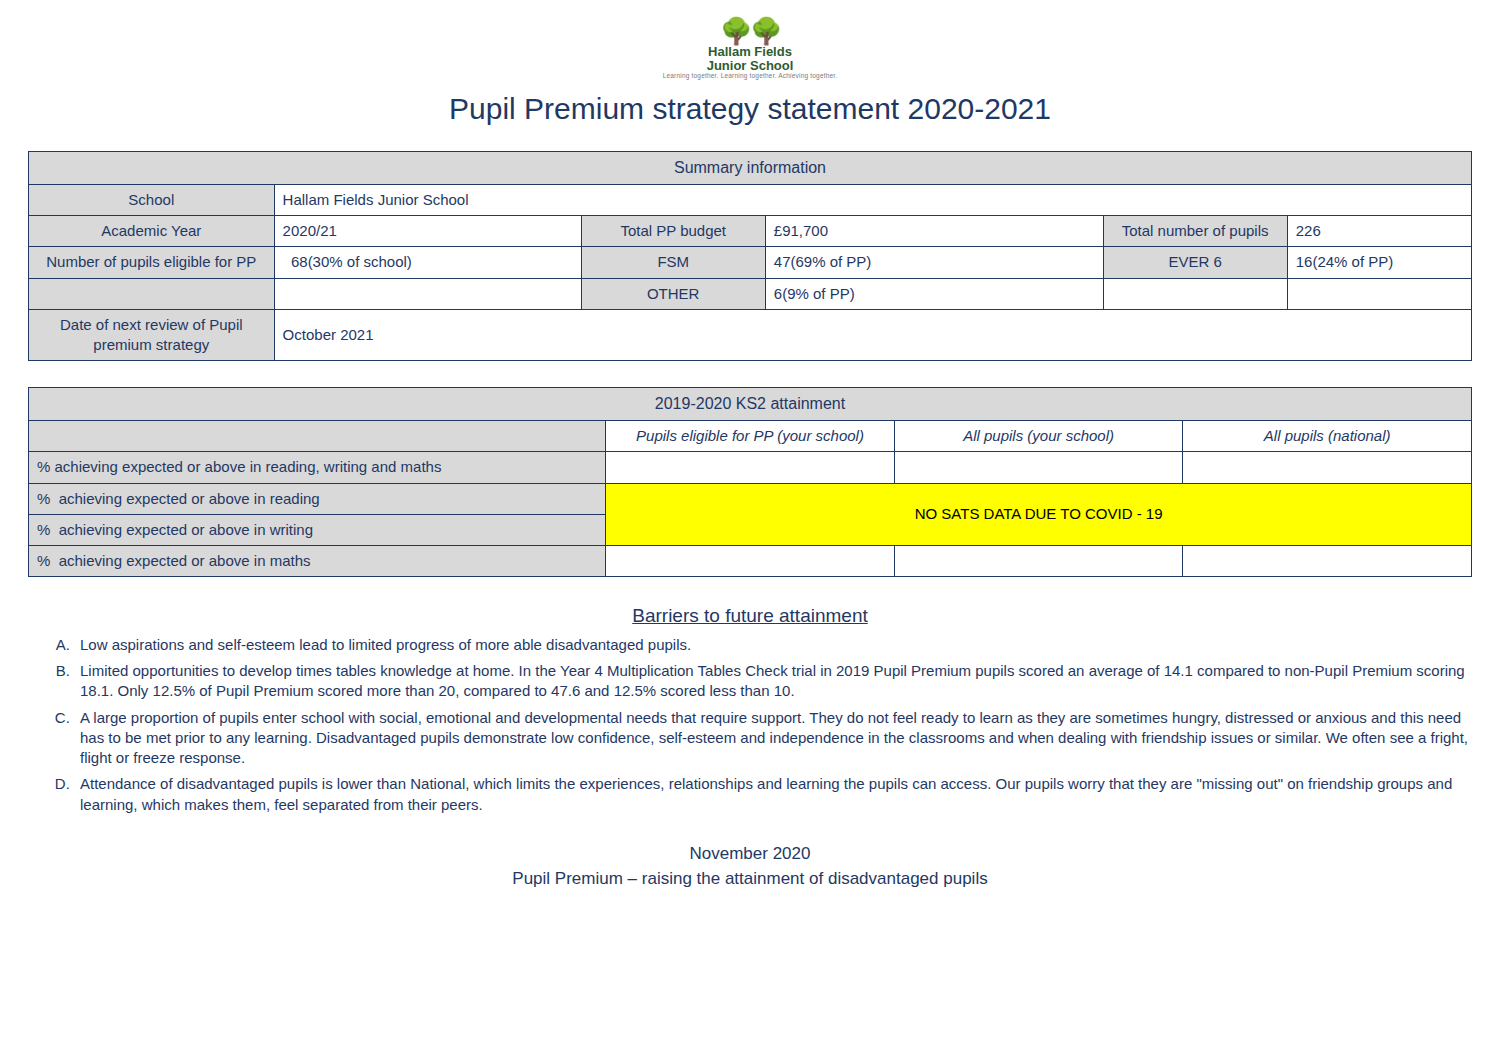🌳🌳
Hallam Fields
Junior School
Learning together. Learning together. Achieving together.
Pupil Premium strategy statement 2020-2021
| Summary information |
| School | Hallam Fields Junior School |
| Academic Year | 2020/21 | Total PP budget | £91,700 | Total number of pupils | 226 |
| Number of pupils eligible for PP | 68(30% of school) | FSM | 47(69% of PP) | EVER 6 | 16(24% of PP) |
| | | OTHER | 6(9% of PP) | | |
| Date of next review of Pupil premium strategy | October 2021 |
| 2019-2020 KS2 attainment |
| | Pupils eligible for PP (your school) | All pupils (your school) | All pupils (national) |
| % achieving expected or above in reading, writing and maths | | | |
| % achieving expected or above in reading | NO SATS DATA DUE TO COVID - 19 |
| % achieving expected or above in writing |
| % achieving expected or above in maths | | | |
Barriers to future attainment
Low aspirations and self-esteem lead to limited progress of more able disadvantaged pupils.
Limited opportunities to develop times tables knowledge at home. In the Year 4 Multiplication Tables Check trial in 2019 Pupil Premium pupils scored an average of 14.1 compared to non-Pupil Premium scoring 18.1. Only 12.5% of Pupil Premium scored more than 20, compared to 47.6 and 12.5% scored less than 10.
A large proportion of pupils enter school with social, emotional and developmental needs that require support. They do not feel ready to learn as they are sometimes hungry, distressed or anxious and this need has to be met prior to any learning. Disadvantaged pupils demonstrate low confidence, self-esteem and independence in the classrooms and when dealing with friendship issues or similar. We often see a fright, flight or freeze response.
Attendance of disadvantaged pupils is lower than National, which limits the experiences, relationships and learning the pupils can access. Our pupils worry that they are "missing out" on friendship groups and learning, which makes them, feel separated from their peers.
November 2020
Pupil Premium – raising the attainment of disadvantaged pupils